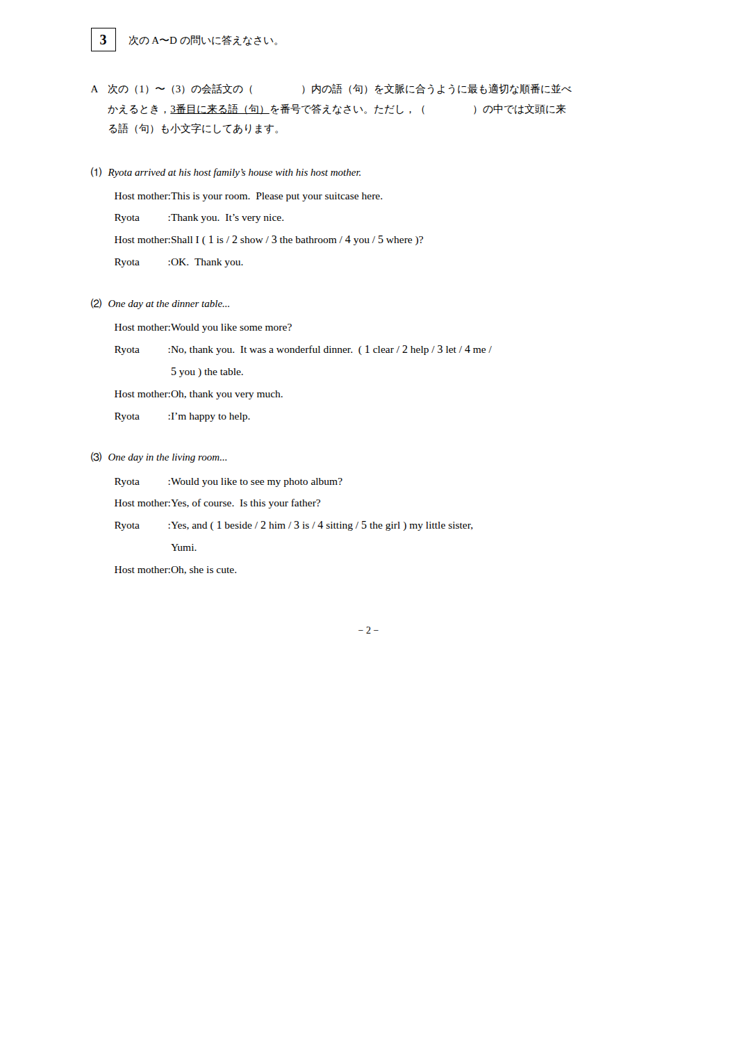3
次の A〜D の問いに答えなさい。
A
次の（1）〜（3）の会話文の（ ）内の語（句）を文脈に合うように最も適切な順番に並べ
かえるとき，3番目に来る語（句）を番号で答えなさい。ただし，（ ）の中では文頭に来
る語（句）も小文字にしてあります。
⑴
Ryota arrived at his host family’s house with his host mother.
| Host mother | : | This is your room. Please put your suitcase here. |
| Ryota | : | Thank you. It’s very nice. |
| Host mother | : | Shall I ( 1 is / 2 show / 3 the bathroom / 4 you / 5 where )? |
| Ryota | : | OK. Thank you. |
⑵
One day at the dinner table...
| Host mother | : | Would you like some more? |
| Ryota | : | No, thank you. It was a wonderful dinner. ( 1 clear / 2 help / 3 let / 4 me / |
| | | 5 you ) the table. |
| Host mother | : | Oh, thank you very much. |
| Ryota | : | I’m happy to help. |
⑶
One day in the living room...
| Ryota | : | Would you like to see my photo album? |
| Host mother | : | Yes, of course. Is this your father? |
| Ryota | : | Yes, and ( 1 beside / 2 him / 3 is / 4 sitting / 5 the girl ) my little sister, |
| | | Yumi. |
| Host mother | : | Oh, she is cute. |
− 2 −